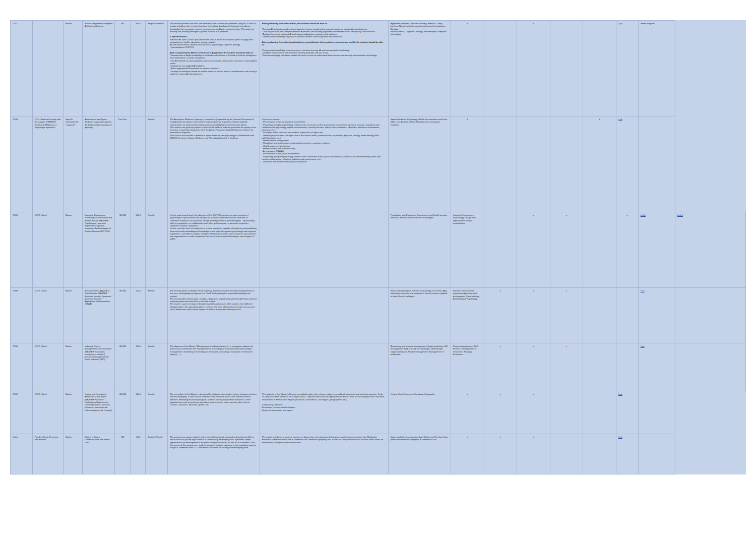| LTU | | Master | Master Programme in Applied Artificial Intelligence | M2 | 300,0 | English/ Swedish | This master provides the tools and methods used to solve real problems using AI, as well as to take a leading role in teams that drive technology development forward. It combines knowledge from computer science, neuroscience and brain comprehension. The goal is to develop self-learning intelligent systems to solve real problems. 2 specializations: Industrial AI: with a choice possible for the area in which the students prefer to apply their competences: health, education, energy, spatial... AI and neuroscience: medical neuroscience, psychology, cognition, biology *specialization= 75 ECTS After completing the Master of Science in Applied AI, the student should be able to: *Demonstrate in-depth knowledge of methods and theories in the field of artificial intelligence and related basic scientific disciplines. *Use AI methods to solve problems and present results, both written and oral, in new problem cases. *Categorize new applied AI problems. *Select appropriate AI methods for specific solutions. *Develop technologies based on human needs as well as ethical considerations and society's goals for sustainable development. | After graduating from Industrial AI, the student should be able to: *Develop AI technology and systems based on human needs and on society's goals for sustainable development. *Critically evaluate and compare different AI models and learning algorithms for different issues and quality characteristics. *Analyze the use of industrial AI and suggest adaptation strategies and solutions. *Demonstrate knowledge of practical business models and ecosystems that contain AI After graduating from this interdisciplinary specialization that combines neuroscience and AI, the student should be able to: *Demonstrate knowledge in neuroscience, machine learning, AI and neuromorphic technology. *Combine neuroscience with machine learning methods and vice versa. *Develop and apply simulation models of neural circuits to understand brain function and develop neuromorphic technology. | Applied AI problems, Machine learning, Robotics, Deep learning, Neural networks signals and control technologies, Big data Neurosciences, Cognition, Biology, Neuromorphic computer technology | x | | x | | | Link | Same program |
| TLSE | UT3 - Medicine Faculty with the support of MEDES (Institut de Médecine et Physiologie Spatiales) | Specific training for Dr. "Capacité" | Aeronautical and Space Medicine Capacity (Capacité de Médecine Aéronautique et Spatiale) | Post Doc. | | French | The Aerospace Medicine Capacity is compulsory (requested by the General Directorate of Civil Aviation) for doctors who want to request approval to practice medical aptitude examinations for professional and non-professional flight personnel (private pilots). The courses are given by experts in each of the fields in order to guarantee the quality of the teaching, in particular by doctors from the Airline Personnel Medical Expertise Centers for aeronautical expertise. This course also includes a module in space medicine and physiology in collaboration with MEDES (Institute of Space Medicine and Physiology) located in Toulouse. | Courses or themes: - Presentation of the aeronautical environment - Physiology and physiopathology related to the constraints of the aeronautical environment (general, sensory, respiratory and cardiovascular physiology applied to aeronautics; sensory illusions, effects of accelerations, vibrations, decrease in barometric pressure, etc.) - Principles of the selection and medical supervision of flight crew - General physical fitness of flight crew in the various fields (cardiovascular, respiratory, digestive, urology, endocrinology, ENT, ophthalmology, etc.) - Mental fitness of flight crew - Regulation and organization medical-administrative in aviation medicine - Health aspects, travel advice - Human factors and aviation safety - Air transport, EVASAN - Presentation of the space environment - Physiology and pathophysiology related to the constraints of the space environment (cardiovascular deconditioning, bone and muscle modifications, effects of radiation and confinement, etc.) - Selection and medical monitoring of astronauts | Spatial Medicine, Physiology, Health of astronauts and of the flight crew, Aviation safety, Regulation for aerospatial medicine | X | | | | X | Link | |
| TLSE | UT2J - Mirail | Master | Cognitive Ergonomics, Technological Innovation and Human Factor (MASTER Psychologie / parcours Ergonomie Cognitive, Innovation Technologique et Facteur Humain (ECIT-FH) | M1-M2 | 120,0 | French | On the professional level, the objective of the ECIT-FH master is to train executives / psychologists specialized in the analysis of activities and human factors and able to contribute to projects of evaluation, design and improvement of technologies - by providing skills in ergonomics, in collaboration with other professionals, in particular engineers, computer scientists, designers. On the scientific level, the objective is to train specialists capable of producing and mobilizing theoretical and methodological knowledge in the fields of cognitive psychology and cognitive ergonomics, and able to analyze complex information systems, work situations and activities, and organizations in order to optimize the use of professional technologies and all types of public. | | Psychology and Ergonomy, Environment and Health at work, Statistics, Human factor and new technologies | Cognitive Ergonomics, Psychology, Design and improvement of new technologies. | | x | x | | x | Link1 | Link 2 |
| TLSE | UT2J - Mirail | Master | Social Sciences Applied to Food Studies (MASTER Sciences sociales / parcours Sciences Sociales Appliquées à l'Alimentation (SSAA) | M1-M2 | 120,0 | French | The training allows to deepen the disciplinary, thematic but also functional fundamentals of the socio-anthropological approach to "food" while putting the acquired knowledge into context. The training offers observation, analysis, diagnostic, engineering and foresight tools aimed at acquiring know-how and skills in the field of food. The master is part of a logic of broadening skills and aims to offer students from different backgrounds in the agro-food sphere, nutrition, the tools allowing them to take into account social dimensions and cultural aspects of food in their professional practices. | | Socio-anthropology of nutrition, Psychology of nutrition, Agro-alimentary business and economics, Social sciences applied to food, Social challenges | Nutrition, International agronomy, Agro-industrial development, Food industry, Anthropology, Psychology. | x | x | x | | | Link | |
| TLSE | UT2J - Mirail | Master | Industrial Project Management and Innovation (MASTER Innovation, entreprise et société / parcours Management de Projet Industriel (MPI) | M1-M2 | 120,0 | French | The objective of the Master "Management of industrial projects" is to prepare students for professions centered on the management of technological innovation (innovative project management, marketing of technological innovation, consulting / evaluation of innovative projects ... ). | | Accounting and financial management, Digital marketing, HR management, Web 2.0 and 3.0 challenges, Web design, Digital and Space, Project management, Management of production. | Project management, R&D, Finance, Management of innovation, Strategy, Economics | x | x | x | | | Link | |
| TLSE | UT2J - Mirail | Master | History and Heritage of Aeronautics and Space (MASTER Histoire et Civilisations Modernes et Contemporaines / parcours Histoire et patrimoine de l'aéronautique et de l'espace) | M1-M2 | 120,0 | French | The curriculum of this Master is designed for students interested in history, heritage, archives and museography. It aims to train students in the research professions related to these domains. Following this broad program, students will be prepared for numerous career opportunities such as teaching, journalism, and research, not to mention jobs such as curators, archivists, librarians, guides, etc. | The students in this Master's Degree are called to place their chosen subject in a political, economic and social perspective. To do so, they will attend seminars on a regular basis. They will then have the opportunity to discuss their research project with seasoned researchers in French or in English (historians, economists, sociologists, geographers, etc.) Compulsory seminars: Economics, science and techniques History of aeronautics and space | History, Social Sciences, Sociology, Geography | x | x | x | | | Link | |
| UniLu | Faculty of Law, Economy and Finance | Master | Master in Space, Communication and Media Law | M2 | 60,0 | English/ French | The programme equips students with essential theoretical, practical and analytical skills to excel in the fast-paced legal world of a continuously developing field. It provides ample opportunities for development in the public and private sector, as well as in academia. Over the course of this programme, students acquire complete expertise in the regulatory aspects of space, communication, ICT and media law within an exciting and developing field. | The master combines a range of courses on Space law, international and European satellite communication law, Media law, Electronic communications and E-commerce law, Intellectual property law, as well as Data protection law. It covers these areas on international, European and national level. | Space and telecommunication law, Media and Tech law, Data protection/intellectual property/ E-commerce Law | x | x | x | | | Link | |